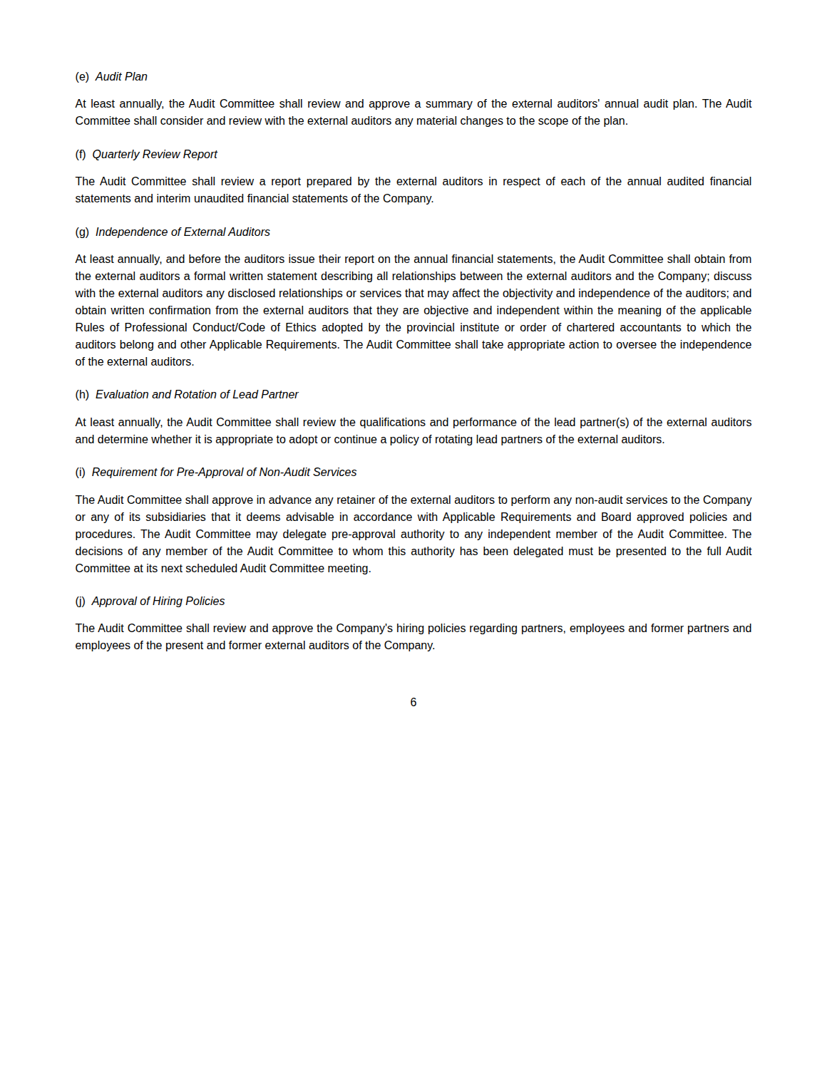(e) Audit Plan
At least annually, the Audit Committee shall review and approve a summary of the external auditors' annual audit plan. The Audit Committee shall consider and review with the external auditors any material changes to the scope of the plan.
(f) Quarterly Review Report
The Audit Committee shall review a report prepared by the external auditors in respect of each of the annual audited financial statements and interim unaudited financial statements of the Company.
(g) Independence of External Auditors
At least annually, and before the auditors issue their report on the annual financial statements, the Audit Committee shall obtain from the external auditors a formal written statement describing all relationships between the external auditors and the Company; discuss with the external auditors any disclosed relationships or services that may affect the objectivity and independence of the auditors; and obtain written confirmation from the external auditors that they are objective and independent within the meaning of the applicable Rules of Professional Conduct/Code of Ethics adopted by the provincial institute or order of chartered accountants to which the auditors belong and other Applicable Requirements. The Audit Committee shall take appropriate action to oversee the independence of the external auditors.
(h) Evaluation and Rotation of Lead Partner
At least annually, the Audit Committee shall review the qualifications and performance of the lead partner(s) of the external auditors and determine whether it is appropriate to adopt or continue a policy of rotating lead partners of the external auditors.
(i) Requirement for Pre-Approval of Non-Audit Services
The Audit Committee shall approve in advance any retainer of the external auditors to perform any non-audit services to the Company or any of its subsidiaries that it deems advisable in accordance with Applicable Requirements and Board approved policies and procedures. The Audit Committee may delegate pre-approval authority to any independent member of the Audit Committee. The decisions of any member of the Audit Committee to whom this authority has been delegated must be presented to the full Audit Committee at its next scheduled Audit Committee meeting.
(j) Approval of Hiring Policies
The Audit Committee shall review and approve the Company's hiring policies regarding partners, employees and former partners and employees of the present and former external auditors of the Company.
6